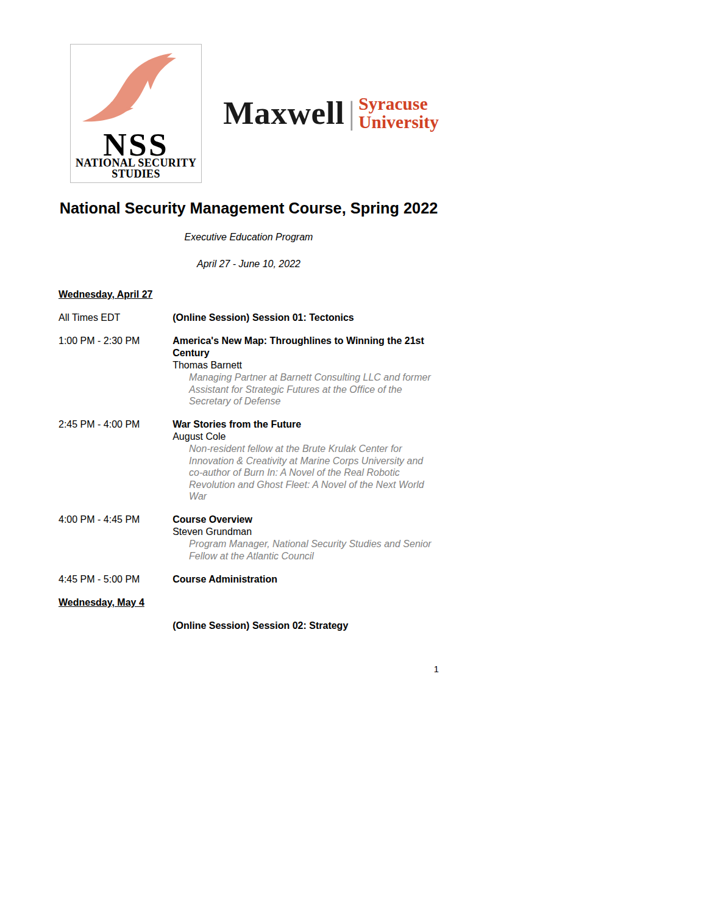NSS
NATIONAL SECURITY STUDIES
Maxwell | Syracuse University
National Security Management Course, Spring 2022
Executive Education Program
April 27 - June 10, 2022
Wednesday, April 27
| All Times EDT | (Online Session) Session 01: Tectonics |
| 1:00 PM - 2:30 PM | America's New Map: Throughlines to Winning the 21st Century Thomas Barnett Managing Partner at Barnett Consulting LLC and former Assistant for Strategic Futures at the Office of the Secretary of Defense |
| 2:45 PM - 4:00 PM | War Stories from the Future August Cole Non-resident fellow at the Brute Krulak Center for Innovation & Creativity at Marine Corps University and co-author of Burn In: A Novel of the Real Robotic Revolution and Ghost Fleet: A Novel of the Next World War |
| 4:00 PM - 4:45 PM | Course Overview Steven Grundman Program Manager, National Security Studies and Senior Fellow at the Atlantic Council |
| 4:45 PM - 5:00 PM | Course Administration |
Wednesday, May 4
| | (Online Session) Session 02: Strategy |
1